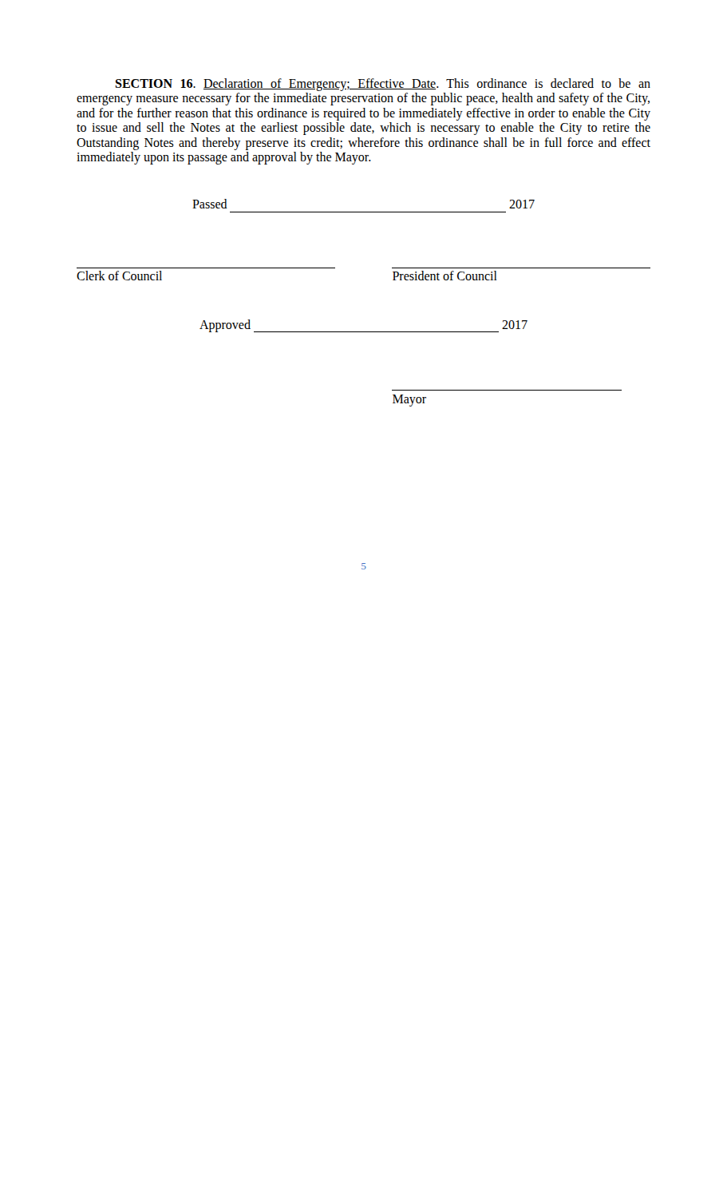SECTION 16. Declaration of Emergency; Effective Date. This ordinance is declared to be an emergency measure necessary for the immediate preservation of the public peace, health and safety of the City, and for the further reason that this ordinance is required to be immediately effective in order to enable the City to issue and sell the Notes at the earliest possible date, which is necessary to enable the City to retire the Outstanding Notes and thereby preserve its credit; wherefore this ordinance shall be in full force and effect immediately upon its passage and approval by the Mayor.
Passed 2017
Clerk of Council
President of Council
Approved 2017
Mayor
5